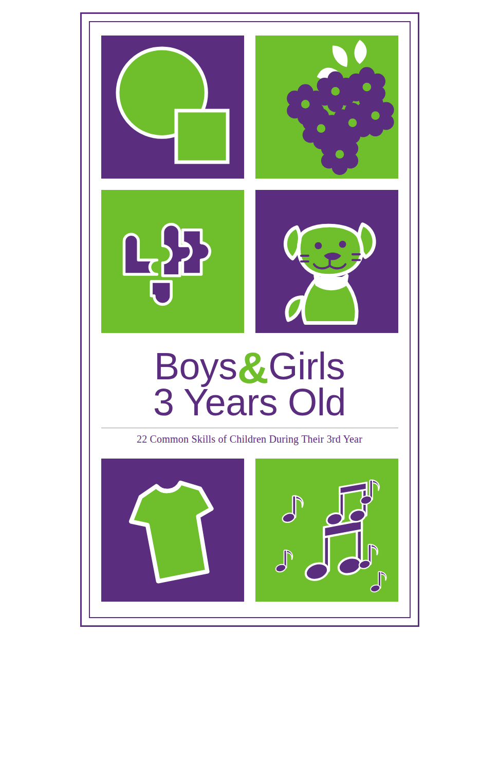Boys&Girls 3 Years Old
22 Common Skills of Children During Their 3rd Year